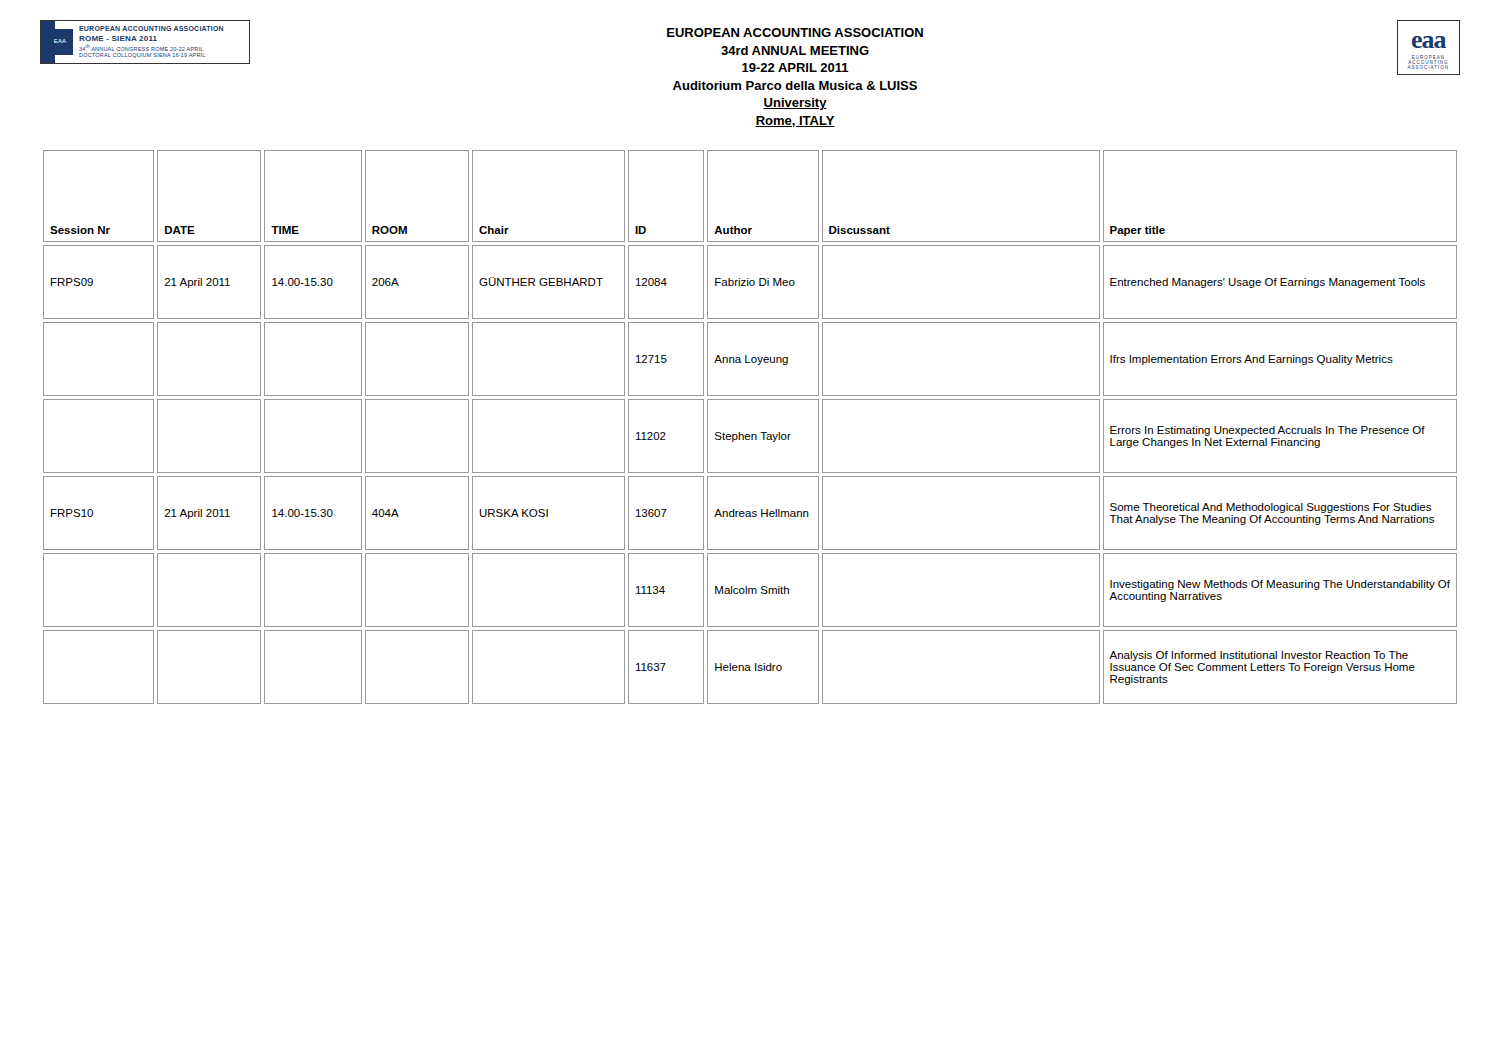EAA
EUROPEAN ACCOUNTING ASSOCIATION
ROME - SIENA 2011
34th ANNUAL CONGRESS ROME 20-22 APRIL
DOCTORAL COLLOQUIUM SIENA 16-19 APRIL
EUROPEAN ACCOUNTING ASSOCIATION
34rd ANNUAL MEETING
19-22 APRIL 2011
Auditorium Parco della Musica & LUISS
University
Rome, ITALY
eaa
EUROPEAN
ACCOUNTING
ASSOCIATION
| Session Nr | DATE | TIME | ROOM | Chair | ID | Author | Discussant | Paper title |
| --- | --- | --- | --- | --- | --- | --- | --- | --- |
| FRPS09 | 21 April 2011 | 14.00-15.30 | 206A | GÜNTHER GEBHARDT | 12084 | Fabrizio Di Meo | | Entrenched Managers' Usage Of Earnings Management Tools |
| | | | | | 12715 | Anna Loyeung | | Ifrs Implementation Errors And Earnings Quality Metrics |
| | | | | | 11202 | Stephen Taylor | | Errors In Estimating Unexpected Accruals In The Presence Of Large Changes In Net External Financing |
| FRPS10 | 21 April 2011 | 14.00-15.30 | 404A | URSKA KOSI | 13607 | Andreas Hellmann | | Some Theoretical And Methodological Suggestions For Studies That Analyse The Meaning Of Accounting Terms And Narrations |
| | | | | | 11134 | Malcolm Smith | | Investigating New Methods Of Measuring The Understandability Of Accounting Narratives |
| | | | | | 11637 | Helena Isidro | | Analysis Of Informed Institutional Investor Reaction To The Issuance Of Sec Comment Letters To Foreign Versus Home Registrants |